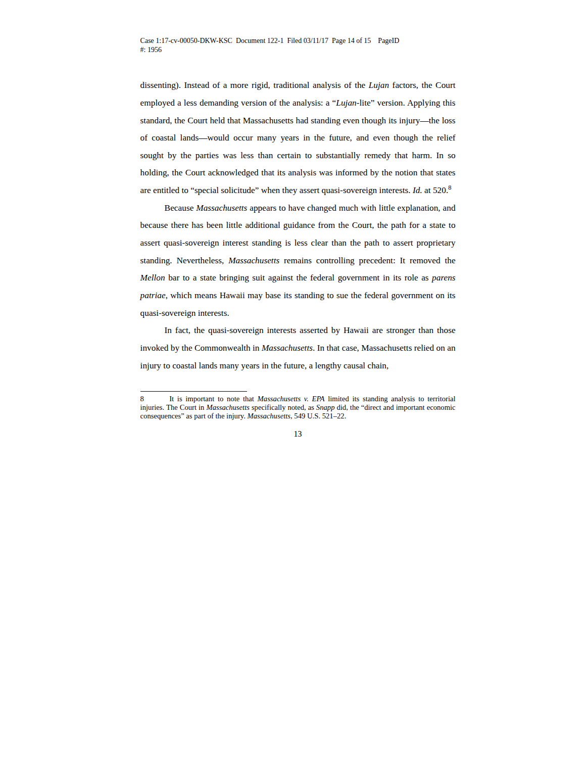Case 1:17-cv-00050-DKW-KSC Document 122-1 Filed 03/11/17 Page 14 of 15 PageID #: 1956
dissenting). Instead of a more rigid, traditional analysis of the Lujan factors, the Court employed a less demanding version of the analysis: a “Lujan-lite” version. Applying this standard, the Court held that Massachusetts had standing even though its injury—the loss of coastal lands—would occur many years in the future, and even though the relief sought by the parties was less than certain to substantially remedy that harm. In so holding, the Court acknowledged that its analysis was informed by the notion that states are entitled to “special solicitude” when they assert quasi-sovereign interests. Id. at 520.8
Because Massachusetts appears to have changed much with little explanation, and because there has been little additional guidance from the Court, the path for a state to assert quasi-sovereign interest standing is less clear than the path to assert proprietary standing. Nevertheless, Massachusetts remains controlling precedent: It removed the Mellon bar to a state bringing suit against the federal government in its role as parens patriae, which means Hawaii may base its standing to sue the federal government on its quasi-sovereign interests.
In fact, the quasi-sovereign interests asserted by Hawaii are stronger than those invoked by the Commonwealth in Massachusetts. In that case, Massachusetts relied on an injury to coastal lands many years in the future, a lengthy causal chain,
8 It is important to note that Massachusetts v. EPA limited its standing analysis to territorial injuries. The Court in Massachusetts specifically noted, as Snapp did, the “direct and important economic consequences” as part of the injury. Massachusetts, 549 U.S. 521–22.
13